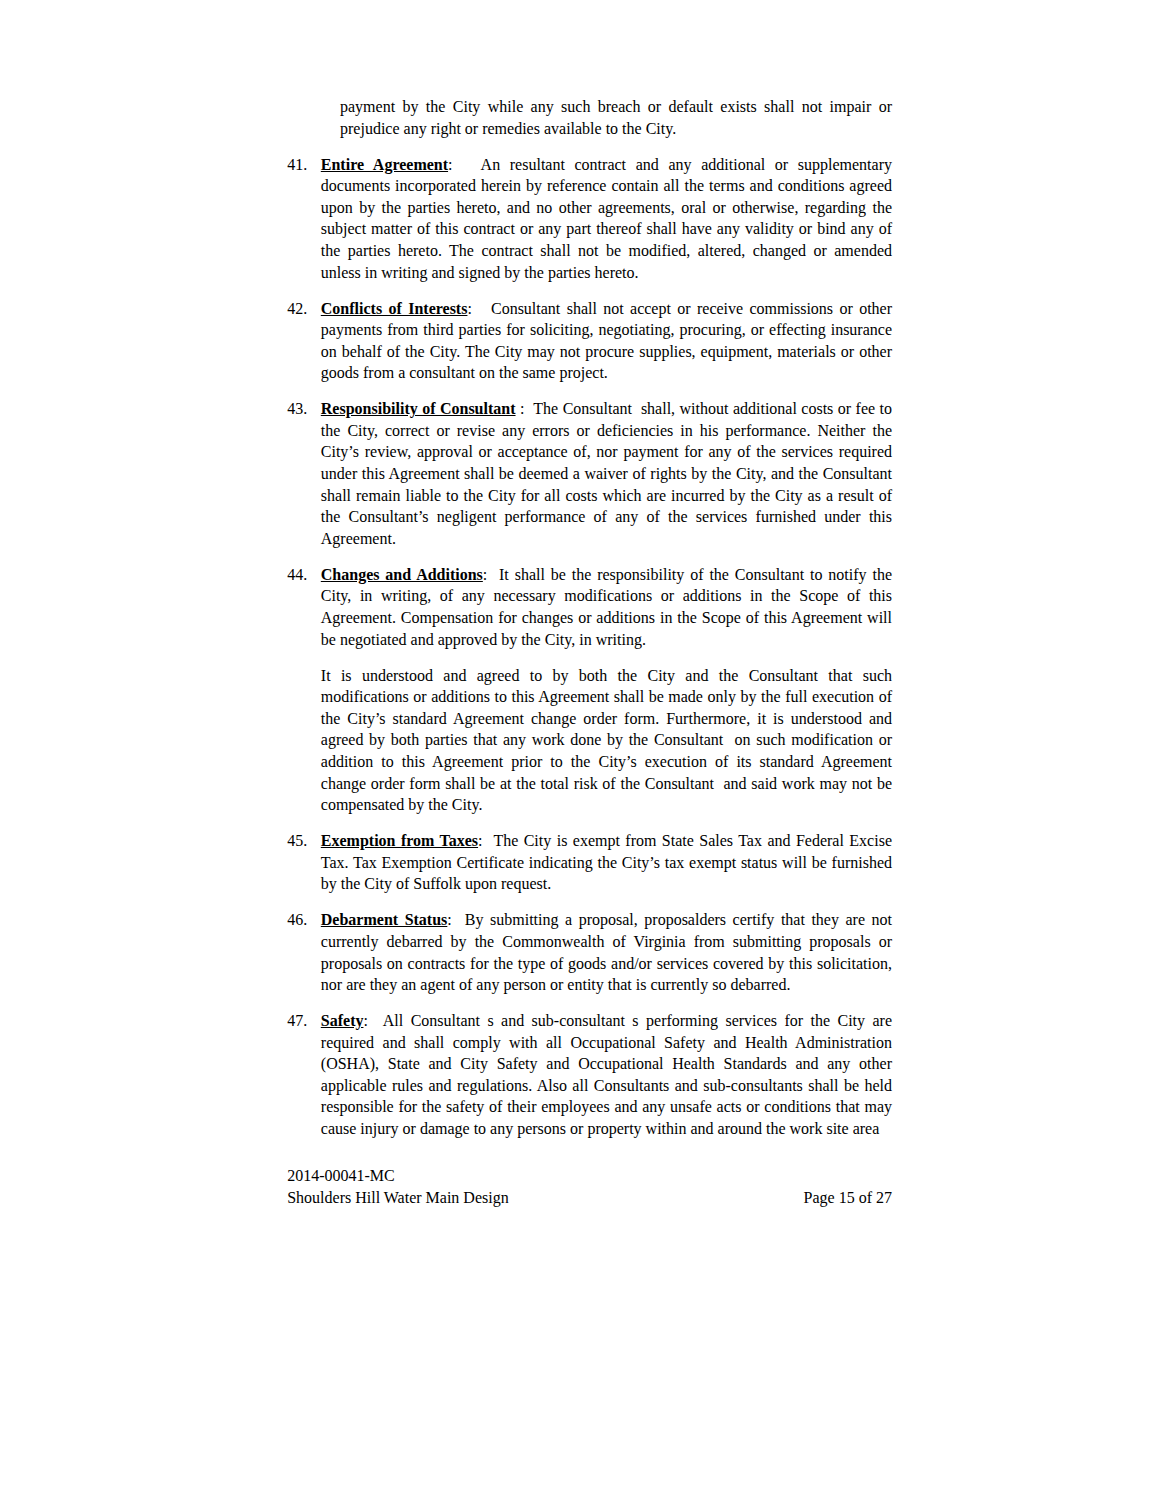payment by the City while any such breach or default exists shall not impair or prejudice any right or remedies available to the City.
41.
Entire Agreement: An resultant contract and any additional or supplementary documents incorporated herein by reference contain all the terms and conditions agreed upon by the parties hereto, and no other agreements, oral or otherwise, regarding the subject matter of this contract or any part thereof shall have any validity or bind any of the parties hereto. The contract shall not be modified, altered, changed or amended unless in writing and signed by the parties hereto.
42.
Conflicts of Interests: Consultant shall not accept or receive commissions or other payments from third parties for soliciting, negotiating, procuring, or effecting insurance on behalf of the City. The City may not procure supplies, equipment, materials or other goods from a consultant on the same project.
43.
Responsibility of Consultant : The Consultant shall, without additional costs or fee to the City, correct or revise any errors or deficiencies in his performance. Neither the City’s review, approval or acceptance of, nor payment for any of the services required under this Agreement shall be deemed a waiver of rights by the City, and the Consultant shall remain liable to the City for all costs which are incurred by the City as a result of the Consultant’s negligent performance of any of the services furnished under this Agreement.
44.
Changes and Additions: It shall be the responsibility of the Consultant to notify the City, in writing, of any necessary modifications or additions in the Scope of this Agreement. Compensation for changes or additions in the Scope of this Agreement will be negotiated and approved by the City, in writing.
It is understood and agreed to by both the City and the Consultant that such modifications or additions to this Agreement shall be made only by the full execution of the City’s standard Agreement change order form. Furthermore, it is understood and agreed by both parties that any work done by the Consultant on such modification or addition to this Agreement prior to the City’s execution of its standard Agreement change order form shall be at the total risk of the Consultant and said work may not be compensated by the City.
45.
Exemption from Taxes: The City is exempt from State Sales Tax and Federal Excise Tax. Tax Exemption Certificate indicating the City’s tax exempt status will be furnished by the City of Suffolk upon request.
46.
Debarment Status: By submitting a proposal, proposalders certify that they are not currently debarred by the Commonwealth of Virginia from submitting proposals or proposals on contracts for the type of goods and/or services covered by this solicitation, nor are they an agent of any person or entity that is currently so debarred.
47.
Safety: All Consultant s and sub-consultant s performing services for the City are required and shall comply with all Occupational Safety and Health Administration (OSHA), State and City Safety and Occupational Health Standards and any other applicable rules and regulations. Also all Consultants and sub-consultants shall be held responsible for the safety of their employees and any unsafe acts or conditions that may cause injury or damage to any persons or property within and around the work site area
2014-00041-MC
Shoulders Hill Water Main Design
Page 15 of 27